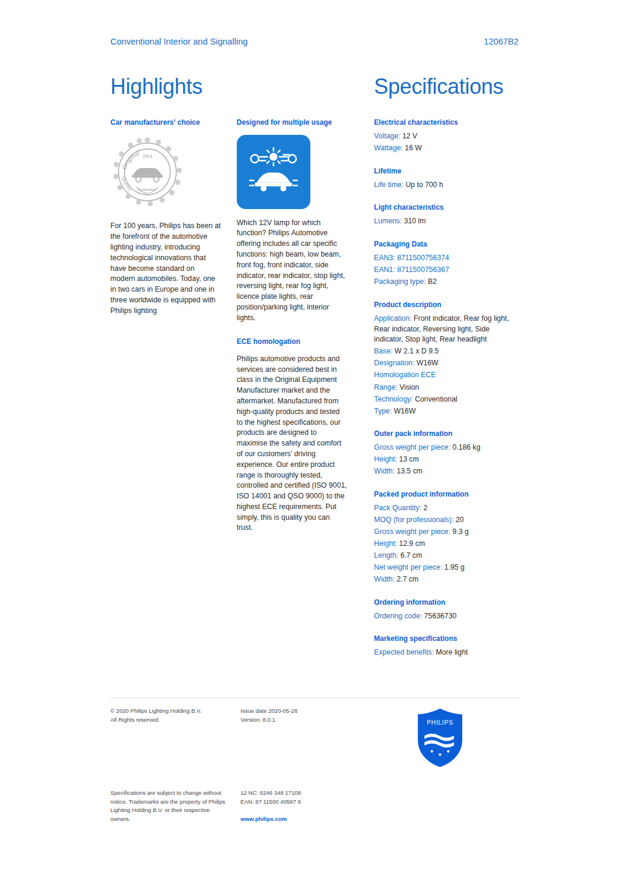Conventional Interior and Signalling 12067B2
Highlights
Car manufacturers' choice
Original Quality 1914 Equipment
For 100 years, Philips has been at the forefront of the automotive lighting industry, introducing technological innovations that have become standard on modern automobiles. Today, one in two cars in Europe and one in three worldwide is equipped with Philips lighting
Designed for multiple usage
Which 12V lamp for which function? Philips Automotive offering includes all car specific functions: high beam, low beam, front fog, front indicator, side indicator, rear indicator, stop light, reversing light, rear fog light, licence plate lights, rear position/parking light, interior lights.
ECE homologation
Philips automotive products and services are considered best in class in the Original Equipment Manufacturer market and the aftermarket. Manufactured from high-quality products and tested to the highest specifications, our products are designed to maximise the safety and comfort of our customers' driving experience. Our entire product range is thoroughly tested, controlled and certified (ISO 9001, ISO 14001 and QSO 9000) to the highest ECE requirements. Put simply, this is quality you can trust.
Specifications
Electrical characteristics
Voltage: 12 V
Wattage: 16 W
Lifetime
Life time: Up to 700 h
Light characteristics
Lumens: 310 lm
Packaging Data
EAN3: 8711500756374
EAN1: 8711500756367
Packaging type: B2
Product description
Application: Front indicator, Rear fog light, Rear indicator, Reversing light, Side indicator, Stop light, Rear headlight
Base: W 2.1 x D 9.5
Designation: W16W
Homologation ECE
Range: Vision
Technology: Conventional
Type: W16W
Outer pack information
Gross weight per piece: 0.186 kg
Height: 13 cm
Width: 13.5 cm
Packed product information
Pack Quantity: 2
MOQ (for professionals): 20
Gross weight per piece: 9.3 g
Height: 12.9 cm
Length: 6.7 cm
Net weight per piece: 1.95 g
Width: 2.7 cm
Ordering information
Ordering code: 75636730
Marketing specifications
Expected benefits: More light
© 2020 Philips Lighting Holding B.V.
All Rights reserved.
Issue date 2020-05-28
Version: 8.0.1
PHILIPS
Specifications are subject to change without notice. Trademarks are the property of Philips Lighting Holding B.V. or their respective owners.
12 NC: 9246 348 17108
EAN: 87 11500 40587 6
www.philips.com